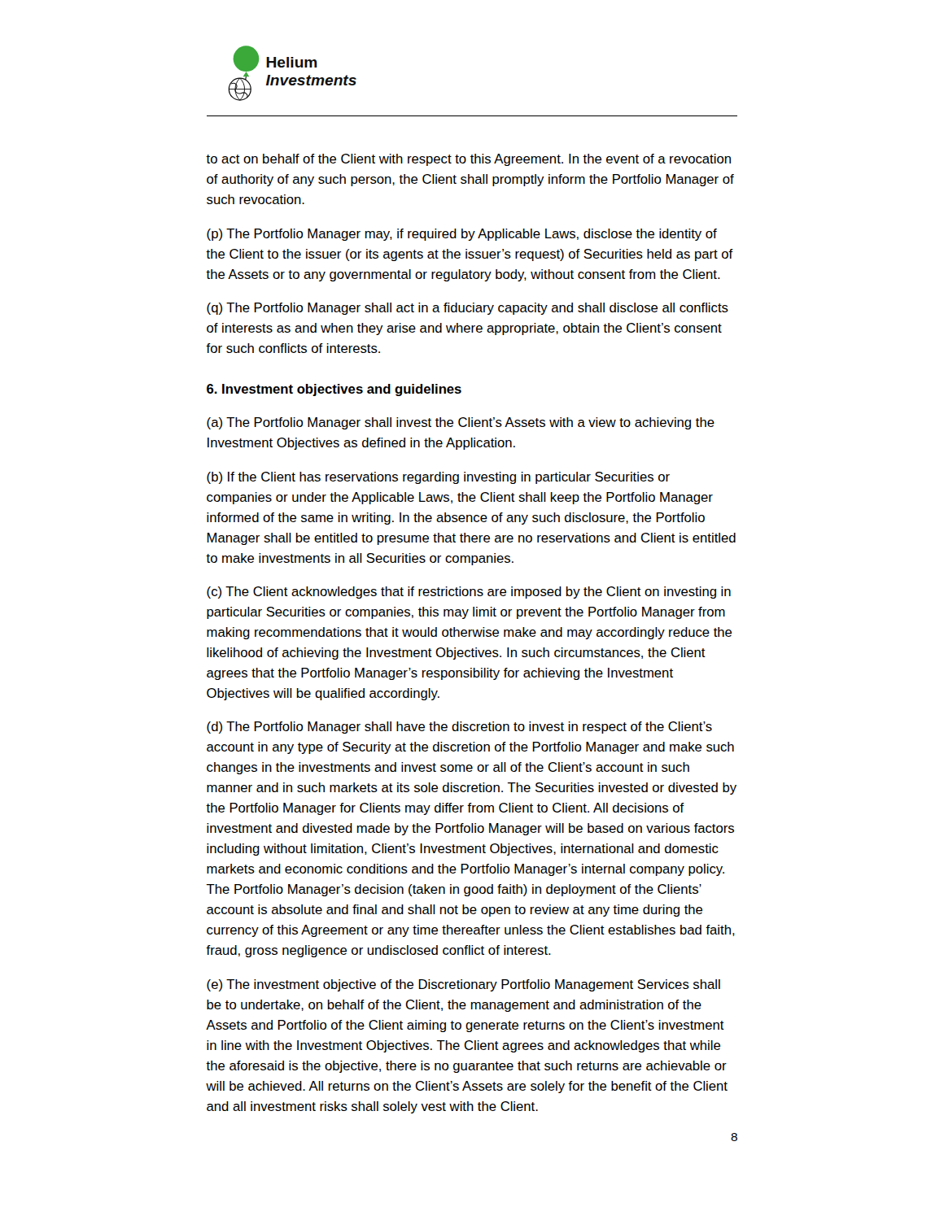Helium Investments
to act on behalf of the Client with respect to this Agreement. In the event of a revocation of authority of any such person, the Client shall promptly inform the Portfolio Manager of such revocation.
(p) The Portfolio Manager may, if required by Applicable Laws, disclose the identity of the Client to the issuer (or its agents at the issuer’s request) of Securities held as part of the Assets or to any governmental or regulatory body, without consent from the Client.
(q) The Portfolio Manager shall act in a fiduciary capacity and shall disclose all conflicts of interests as and when they arise and where appropriate, obtain the Client’s consent for such conflicts of interests.
6. Investment objectives and guidelines
(a) The Portfolio Manager shall invest the Client’s Assets with a view to achieving the Investment Objectives as defined in the Application.
(b) If the Client has reservations regarding investing in particular Securities or companies or under the Applicable Laws, the Client shall keep the Portfolio Manager informed of the same in writing. In the absence of any such disclosure, the Portfolio Manager shall be entitled to presume that there are no reservations and Client is entitled to make investments in all Securities or companies.
(c) The Client acknowledges that if restrictions are imposed by the Client on investing in particular Securities or companies, this may limit or prevent the Portfolio Manager from making recommendations that it would otherwise make and may accordingly reduce the likelihood of achieving the Investment Objectives. In such circumstances, the Client agrees that the Portfolio Manager’s responsibility for achieving the Investment Objectives will be qualified accordingly.
(d) The Portfolio Manager shall have the discretion to invest in respect of the Client’s account in any type of Security at the discretion of the Portfolio Manager and make such changes in the investments and invest some or all of the Client’s account in such manner and in such markets at its sole discretion. The Securities invested or divested by the Portfolio Manager for Clients may differ from Client to Client. All decisions of investment and divested made by the Portfolio Manager will be based on various factors including without limitation, Client’s Investment Objectives, international and domestic markets and economic conditions and the Portfolio Manager’s internal company policy. The Portfolio Manager’s decision (taken in good faith) in deployment of the Clients’ account is absolute and final and shall not be open to review at any time during the currency of this Agreement or any time thereafter unless the Client establishes bad faith, fraud, gross negligence or undisclosed conflict of interest.
(e) The investment objective of the Discretionary Portfolio Management Services shall be to undertake, on behalf of the Client, the management and administration of the Assets and Portfolio of the Client aiming to generate returns on the Client’s investment in line with the Investment Objectives. The Client agrees and acknowledges that while the aforesaid is the objective, there is no guarantee that such returns are achievable or will be achieved. All returns on the Client’s Assets are solely for the benefit of the Client and all investment risks shall solely vest with the Client.
8